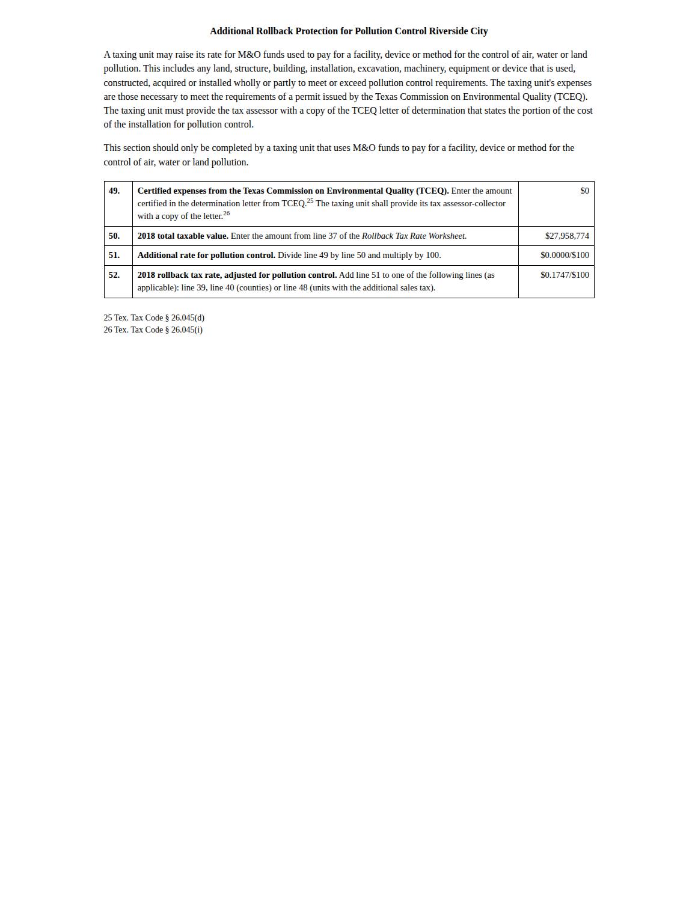Additional Rollback Protection for Pollution Control Riverside City
A taxing unit may raise its rate for M&O funds used to pay for a facility, device or method for the control of air, water or land pollution. This includes any land, structure, building, installation, excavation, machinery, equipment or device that is used, constructed, acquired or installed wholly or partly to meet or exceed pollution control requirements. The taxing unit's expenses are those necessary to meet the requirements of a permit issued by the Texas Commission on Environmental Quality (TCEQ). The taxing unit must provide the tax assessor with a copy of the TCEQ letter of determination that states the portion of the cost of the installation for pollution control.
This section should only be completed by a taxing unit that uses M&O funds to pay for a facility, device or method for the control of air, water or land pollution.
| 49. | Certified expenses from the Texas Commission on Environmental Quality (TCEQ). Enter the amount certified in the determination letter from TCEQ. 25 The taxing unit shall provide its tax assessor-collector with a copy of the letter. 26 | $0 |
| 50. | 2018 total taxable value. Enter the amount from line 37 of the Rollback Tax Rate Worksheet. | $27,958,774 |
| 51. | Additional rate for pollution control. Divide line 49 by line 50 and multiply by 100. | $0.0000/$100 |
| 52. | 2018 rollback tax rate, adjusted for pollution control. Add line 51 to one of the following lines (as applicable): line 39, line 40 (counties) or line 48 (units with the additional sales tax). | $0.1747/$100 |
25 Tex. Tax Code § 26.045(d)
26 Tex. Tax Code § 26.045(i)